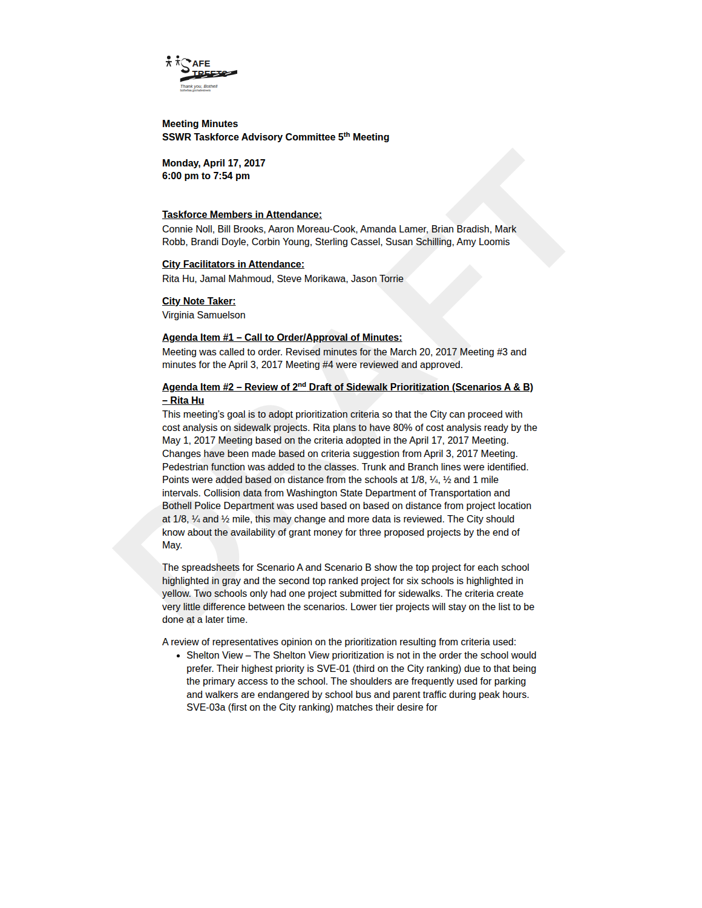DRAFT
AFE TREETS Thank you, Bothell bothellwa.gov/safestreets
Meeting Minutes
SSWR Taskforce Advisory Committee 5th Meeting
Monday, April 17, 2017
6:00 pm to 7:54 pm
Taskforce Members in Attendance:
Connie Noll, Bill Brooks, Aaron Moreau-Cook, Amanda Lamer, Brian Bradish, Mark Robb, Brandi Doyle, Corbin Young, Sterling Cassel, Susan Schilling, Amy Loomis
City Facilitators in Attendance:
Rita Hu, Jamal Mahmoud, Steve Morikawa, Jason Torrie
City Note Taker:
Virginia Samuelson
Agenda Item #1 – Call to Order/Approval of Minutes:
Meeting was called to order. Revised minutes for the March 20, 2017 Meeting #3 and minutes for the April 3, 2017 Meeting #4 were reviewed and approved.
Agenda Item #2 – Review of 2nd Draft of Sidewalk Prioritization (Scenarios A & B) – Rita Hu
This meeting’s goal is to adopt prioritization criteria so that the City can proceed with cost analysis on sidewalk projects. Rita plans to have 80% of cost analysis ready by the May 1, 2017 Meeting based on the criteria adopted in the April 17, 2017 Meeting. Changes have been made based on criteria suggestion from April 3, 2017 Meeting. Pedestrian function was added to the classes. Trunk and Branch lines were identified. Points were added based on distance from the schools at 1/8, ¼, ½ and 1 mile intervals. Collision data from Washington State Department of Transportation and Bothell Police Department was used based on based on distance from project location at 1/8, ¼ and ½ mile, this may change and more data is reviewed. The City should know about the availability of grant money for three proposed projects by the end of May.
The spreadsheets for Scenario A and Scenario B show the top project for each school highlighted in gray and the second top ranked project for six schools is highlighted in yellow. Two schools only had one project submitted for sidewalks. The criteria create very little difference between the scenarios. Lower tier projects will stay on the list to be done at a later time.
A review of representatives opinion on the prioritization resulting from criteria used:
Shelton View – The Shelton View prioritization is not in the order the school would prefer. Their highest priority is SVE-01 (third on the City ranking) due to that being the primary access to the school. The shoulders are frequently used for parking and walkers are endangered by school bus and parent traffic during peak hours. SVE-03a (first on the City ranking) matches their desire for